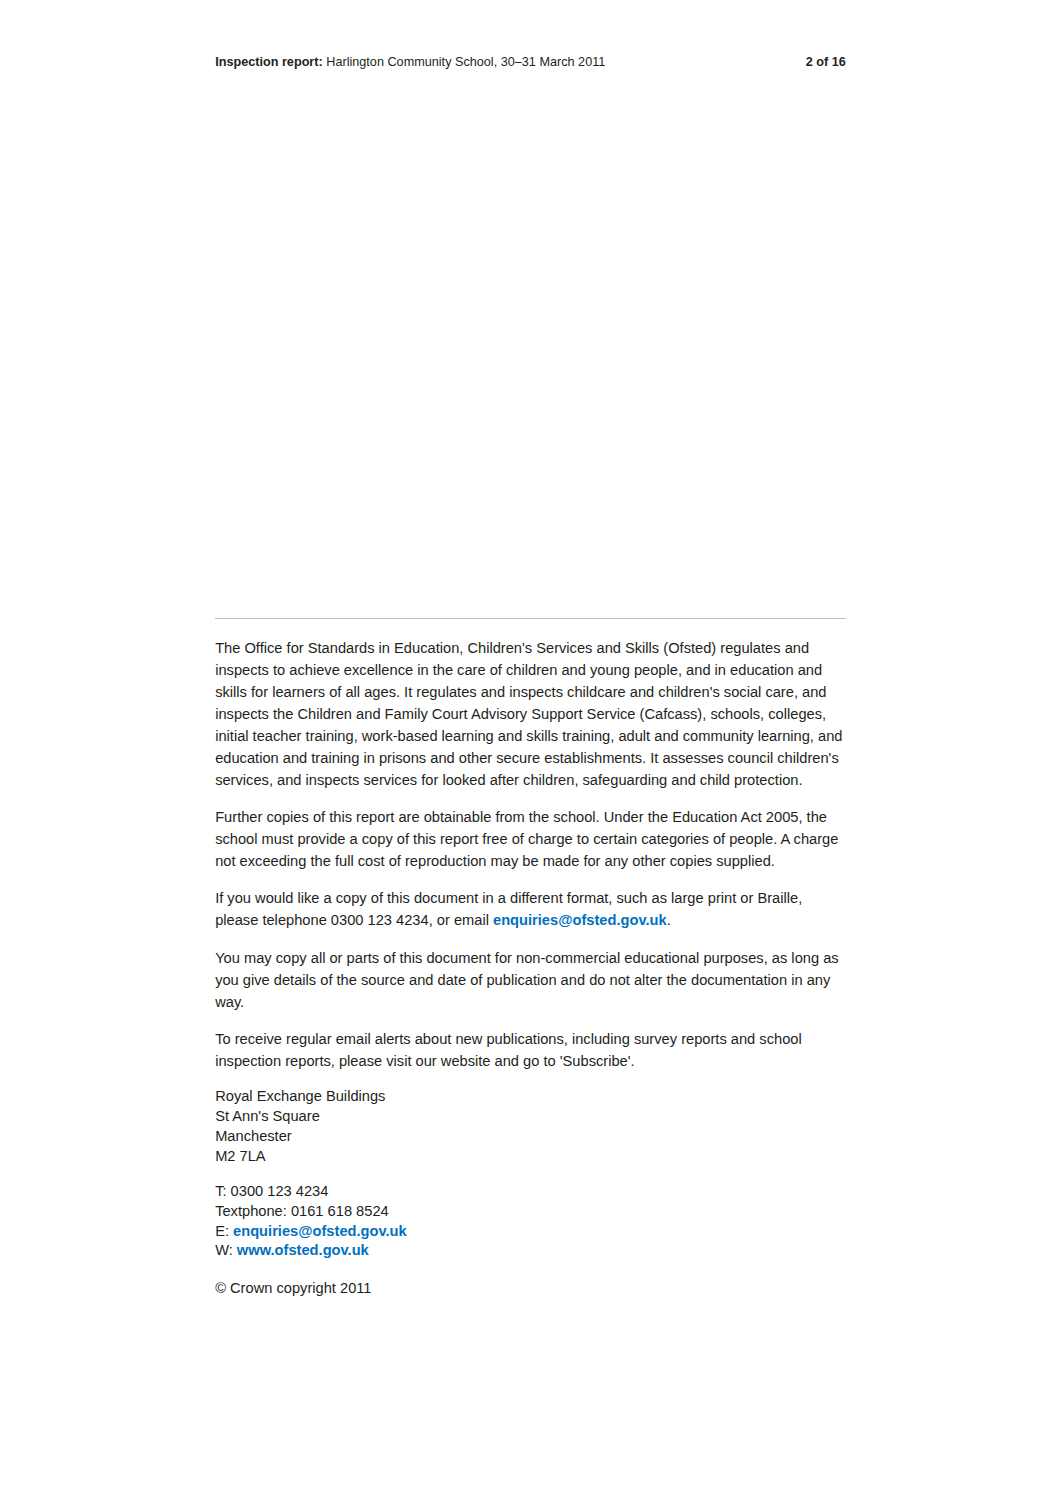Inspection report: Harlington Community School, 30–31 March 2011
2 of 16
The Office for Standards in Education, Children's Services and Skills (Ofsted) regulates and inspects to achieve excellence in the care of children and young people, and in education and skills for learners of all ages. It regulates and inspects childcare and children's social care, and inspects the Children and Family Court Advisory Support Service (Cafcass), schools, colleges, initial teacher training, work-based learning and skills training, adult and community learning, and education and training in prisons and other secure establishments. It assesses council children's services, and inspects services for looked after children, safeguarding and child protection.
Further copies of this report are obtainable from the school. Under the Education Act 2005, the school must provide a copy of this report free of charge to certain categories of people. A charge not exceeding the full cost of reproduction may be made for any other copies supplied.
If you would like a copy of this document in a different format, such as large print or Braille, please telephone 0300 123 4234, or email enquiries@ofsted.gov.uk.
You may copy all or parts of this document for non-commercial educational purposes, as long as you give details of the source and date of publication and do not alter the documentation in any way.
To receive regular email alerts about new publications, including survey reports and school inspection reports, please visit our website and go to 'Subscribe'.
Royal Exchange Buildings
St Ann's Square
Manchester
M2 7LA
T: 0300 123 4234
Textphone: 0161 618 8524
E: enquiries@ofsted.gov.uk
W: www.ofsted.gov.uk
© Crown copyright 2011